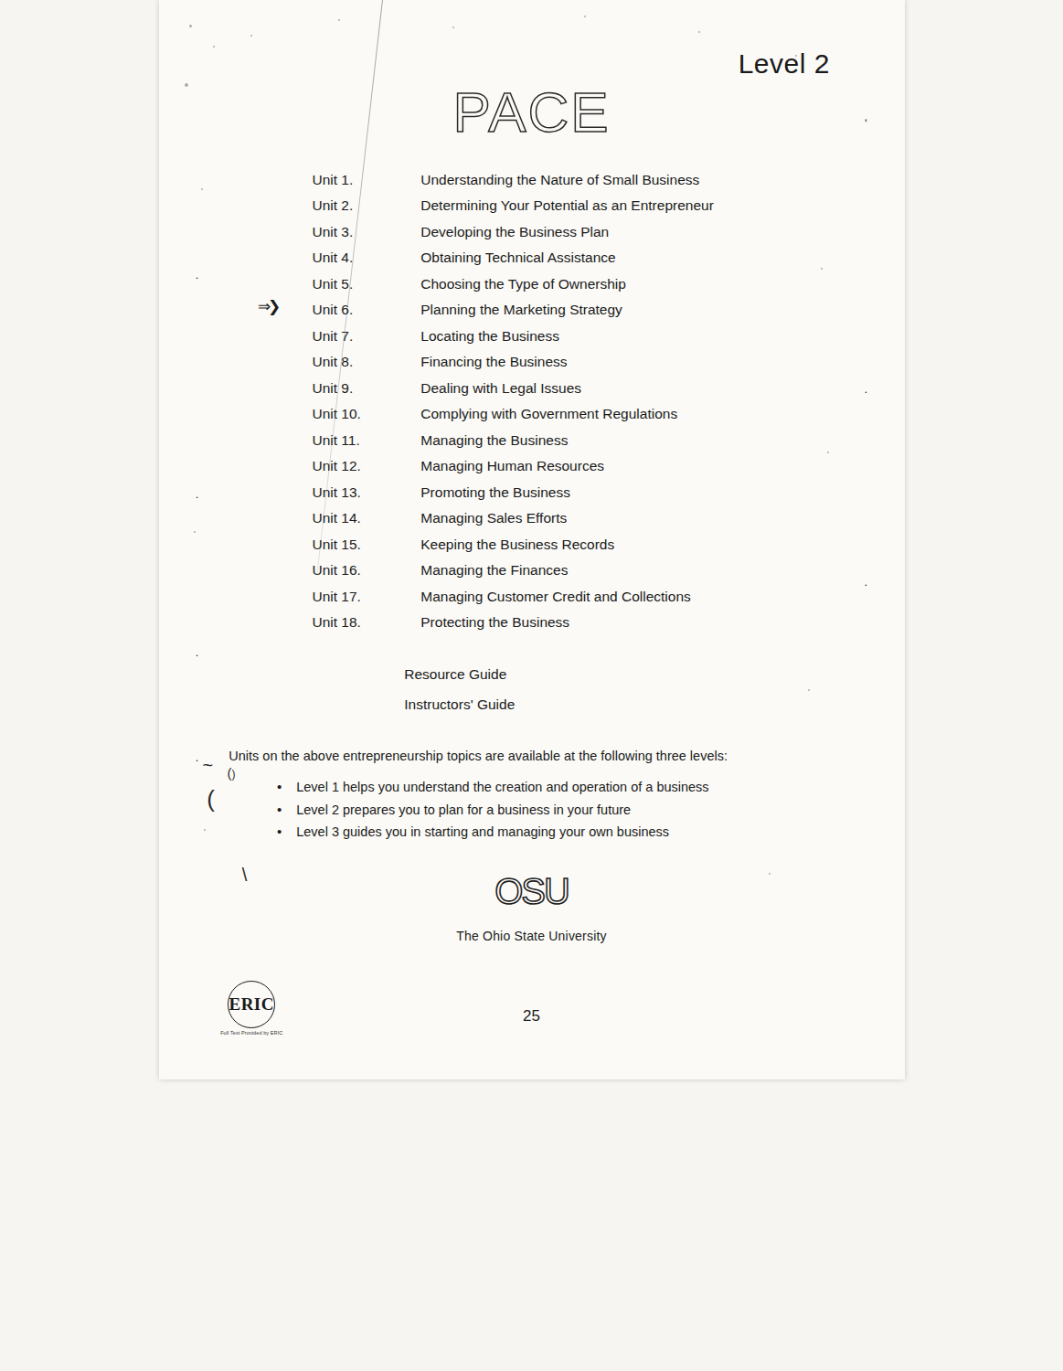.
.
.
.
,
.
.
~
()
(
\
Level 2
PACE
| Unit 1. | Understanding the Nature of Small Business |
| Unit 2. | Determining Your Potential as an Entrepreneur |
| Unit 3. | Developing the Business Plan |
| Unit 4. | Obtaining Technical Assistance |
| Unit 5. | Choosing the Type of Ownership |
| ⇒❯ Unit 6. | Planning the Marketing Strategy |
| Unit 7. | Locating the Business |
| Unit 8. | Financing the Business |
| Unit 9. | Dealing with Legal Issues |
| Unit 10. | Complying with Government Regulations |
| Unit 11. | Managing the Business |
| Unit 12. | Managing Human Resources |
| Unit 13. | Promoting the Business |
| Unit 14. | Managing Sales Efforts |
| Unit 15. | Keeping the Business Records |
| Unit 16. | Managing the Finances |
| Unit 17. | Managing Customer Credit and Collections |
| Unit 18. | Protecting the Business |
Resource Guide
Instructors' Guide
Units on the above entrepreneurship topics are available at the following three levels:
Level 1 helps you understand the creation and operation of a business
Level 2 prepares you to plan for a business in your future
Level 3 guides you in starting and managing your own business
OSU
The Ohio State University
ERIC
Full Text Provided by ERIC
25